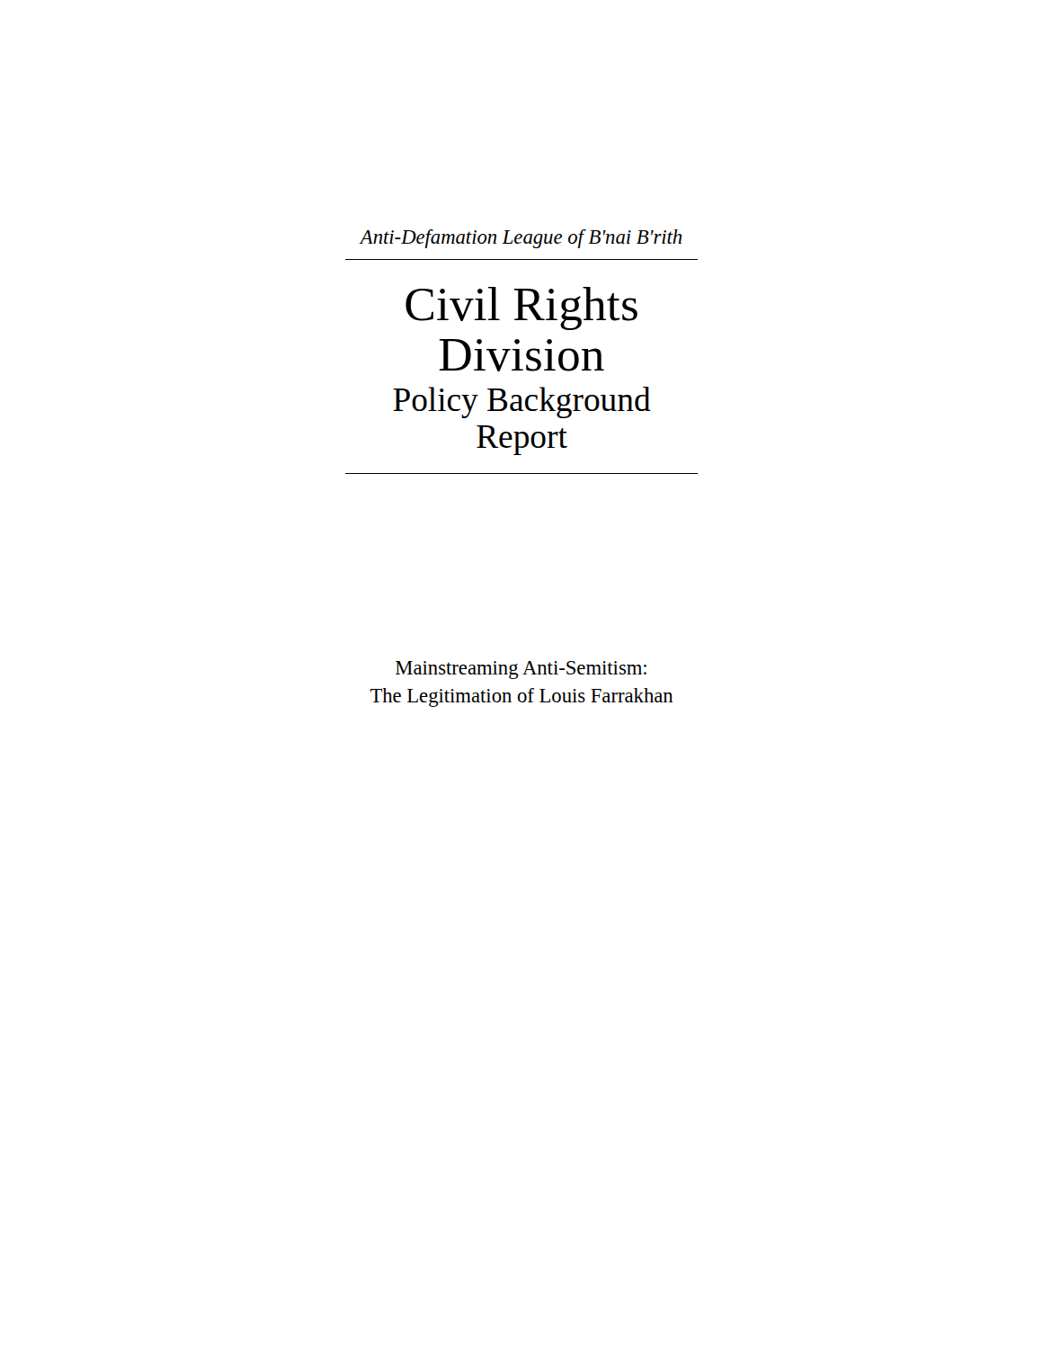Anti-Defamation League of B'nai B'rith
Civil Rights Division
Policy Background Report
Mainstreaming Anti-Semitism:
The Legitimation of Louis Farrakhan